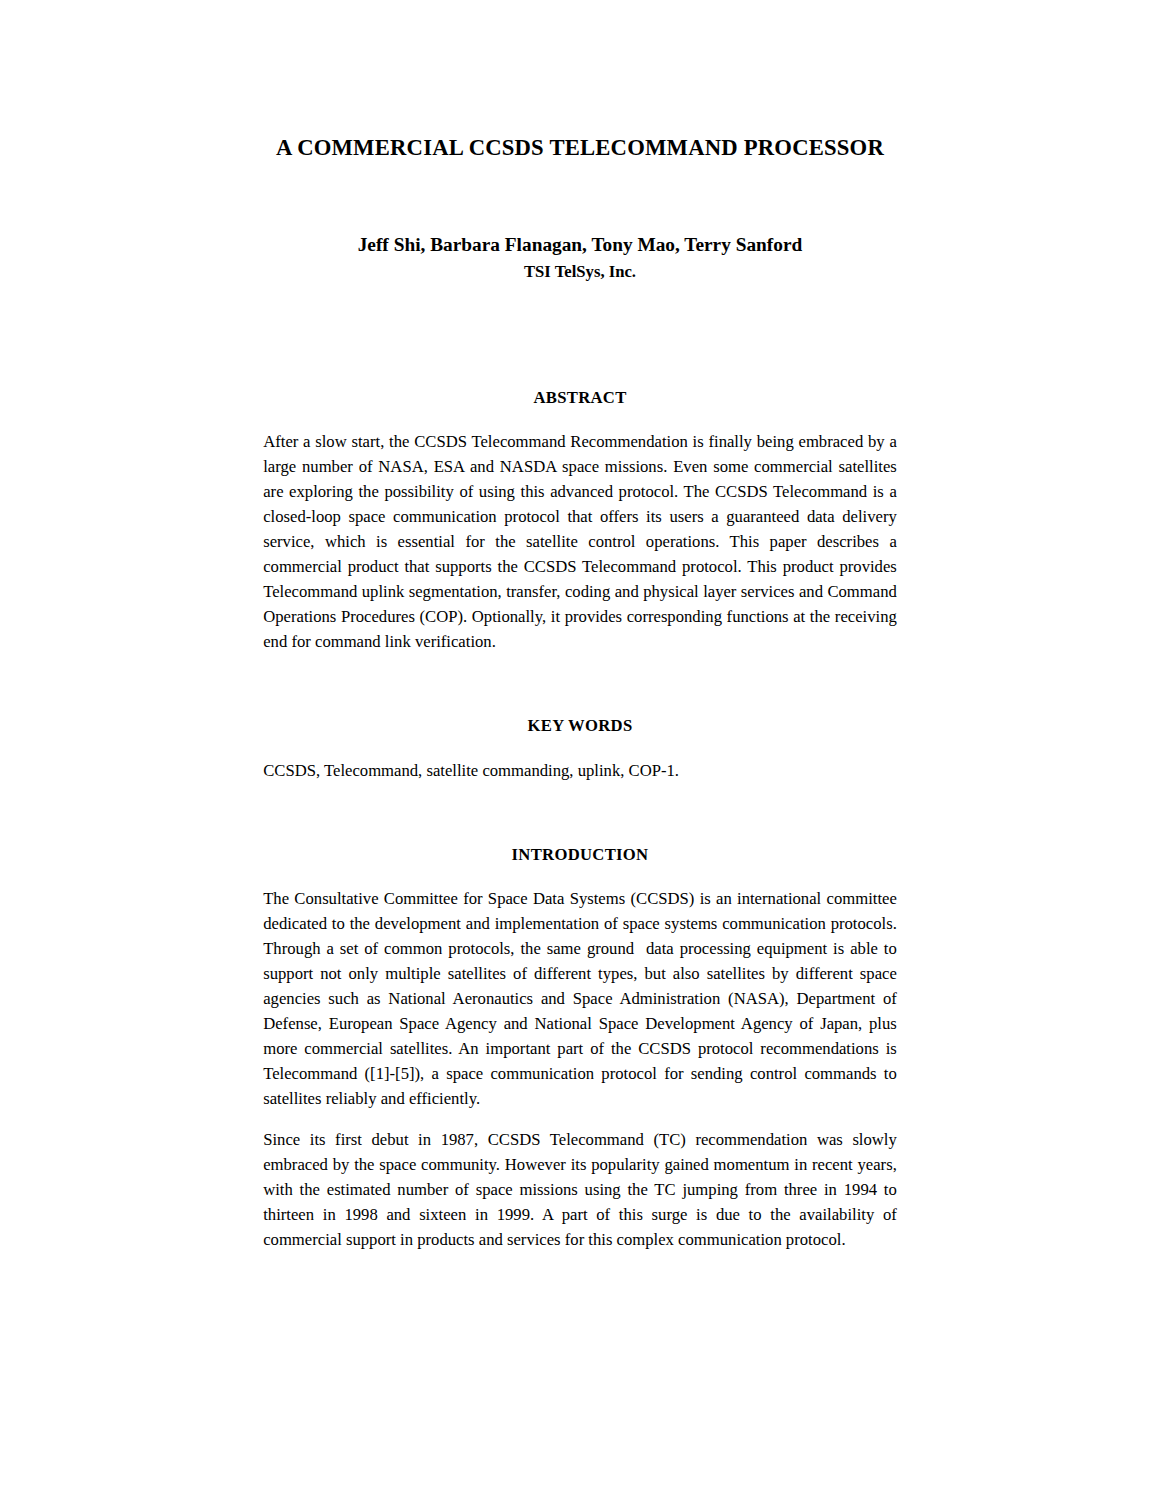A COMMERCIAL CCSDS TELECOMMAND PROCESSOR
Jeff Shi, Barbara Flanagan, Tony Mao, Terry Sanford
TSI TelSys, Inc.
ABSTRACT
After a slow start, the CCSDS Telecommand Recommendation is finally being embraced by a large number of NASA, ESA and NASDA space missions. Even some commercial satellites are exploring the possibility of using this advanced protocol. The CCSDS Telecommand is a closed-loop space communication protocol that offers its users a guaranteed data delivery service, which is essential for the satellite control operations. This paper describes a commercial product that supports the CCSDS Telecommand protocol. This product provides Telecommand uplink segmentation, transfer, coding and physical layer services and Command Operations Procedures (COP). Optionally, it provides corresponding functions at the receiving end for command link verification.
KEY WORDS
CCSDS, Telecommand, satellite commanding, uplink, COP-1.
INTRODUCTION
The Consultative Committee for Space Data Systems (CCSDS) is an international committee dedicated to the development and implementation of space systems communication protocols. Through a set of common protocols, the same ground data processing equipment is able to support not only multiple satellites of different types, but also satellites by different space agencies such as National Aeronautics and Space Administration (NASA), Department of Defense, European Space Agency and National Space Development Agency of Japan, plus more commercial satellites. An important part of the CCSDS protocol recommendations is Telecommand ([1]-[5]), a space communication protocol for sending control commands to satellites reliably and efficiently.
Since its first debut in 1987, CCSDS Telecommand (TC) recommendation was slowly embraced by the space community. However its popularity gained momentum in recent years, with the estimated number of space missions using the TC jumping from three in 1994 to thirteen in 1998 and sixteen in 1999. A part of this surge is due to the availability of commercial support in products and services for this complex communication protocol.